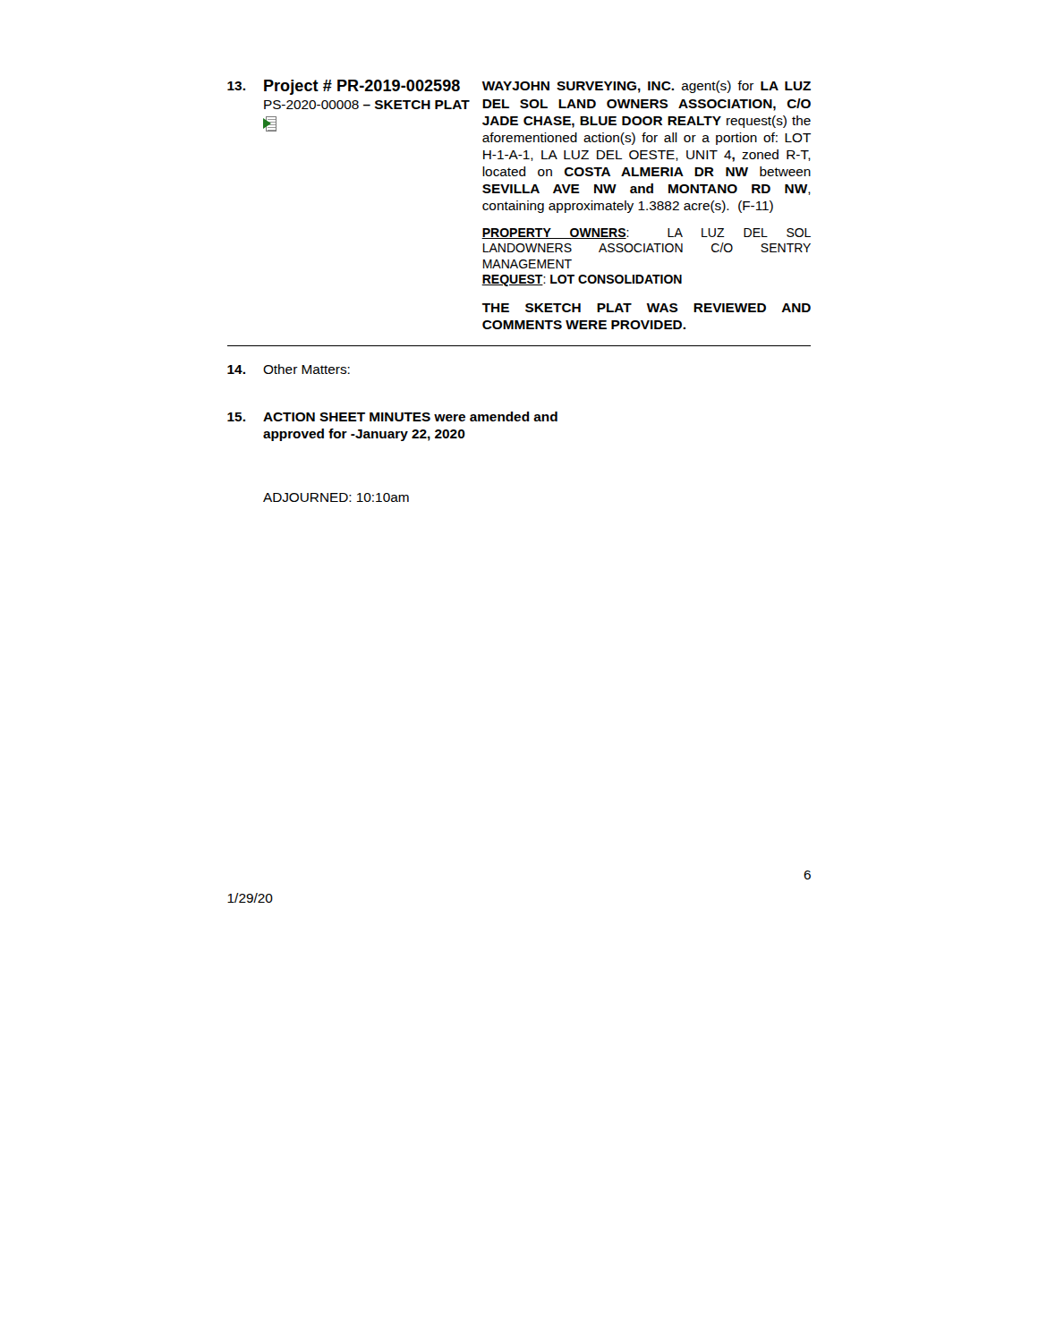| 13. | Project # PR-2019-002598 PS-2020-00008 – SKETCH PLAT | WAYJOHN SURVEYING, INC. agent(s) for LA LUZ DEL SOL LAND OWNERS ASSOCIATION, C/O JADE CHASE, BLUE DOOR REALTY request(s) the aforementioned action(s) for all or a portion of: LOT H-1-A-1, LA LUZ DEL OESTE, UNIT 4 , zoned R-T, located on COSTA ALMERIA DR NW between SEVILLA AVE NW and MONTANO RD NW , containing approximately 1.3882 acre(s). (F-11) PROPERTY OWNERS : LA LUZ DEL SOL LANDOWNERS ASSOCIATION C/O SENTRY MANAGEMENT REQUEST : LOT CONSOLIDATION THE SKETCH PLAT WAS REVIEWED AND COMMENTS WERE PROVIDED. |
| 14. | Other Matters: |
| 15. | ACTION SHEET MINUTES were amended and approved for -January 22, 2020 |
ADJOURNED: 10:10am
6
1/29/20